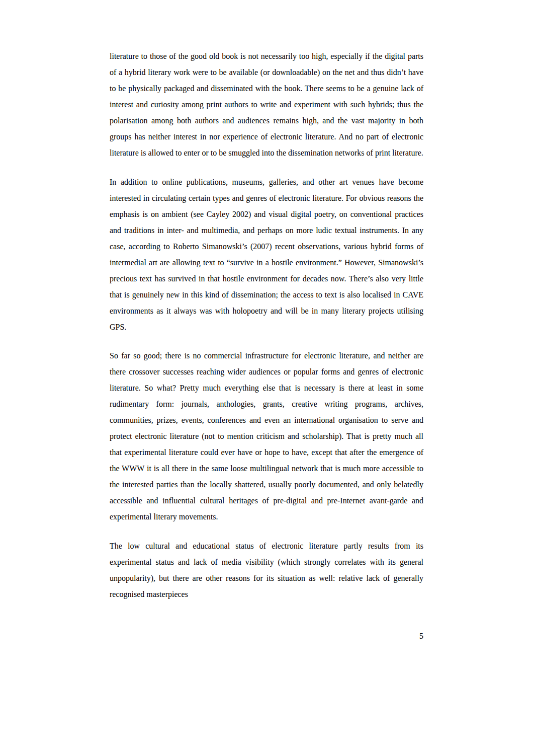literature to those of the good old book is not necessarily too high, especially if the digital parts of a hybrid literary work were to be available (or downloadable) on the net and thus didn’t have to be physically packaged and disseminated with the book. There seems to be a genuine lack of interest and curiosity among print authors to write and experiment with such hybrids; thus the polarisation among both authors and audiences remains high, and the vast majority in both groups has neither interest in nor experience of electronic literature. And no part of electronic literature is allowed to enter or to be smuggled into the dissemination networks of print literature.
In addition to online publications, museums, galleries, and other art venues have become interested in circulating certain types and genres of electronic literature. For obvious reasons the emphasis is on ambient (see Cayley 2002) and visual digital poetry, on conventional practices and traditions in inter- and multimedia, and perhaps on more ludic textual instruments. In any case, according to Roberto Simanowski’s (2007) recent observations, various hybrid forms of intermedial art are allowing text to “survive in a hostile environment.” However, Simanowski’s precious text has survived in that hostile environment for decades now. There’s also very little that is genuinely new in this kind of dissemination; the access to text is also localised in CAVE environments as it always was with holopoetry and will be in many literary projects utilising GPS.
So far so good; there is no commercial infrastructure for electronic literature, and neither are there crossover successes reaching wider audiences or popular forms and genres of electronic literature. So what? Pretty much everything else that is necessary is there at least in some rudimentary form: journals, anthologies, grants, creative writing programs, archives, communities, prizes, events, conferences and even an international organisation to serve and protect electronic literature (not to mention criticism and scholarship). That is pretty much all that experimental literature could ever have or hope to have, except that after the emergence of the WWW it is all there in the same loose multilingual network that is much more accessible to the interested parties than the locally shattered, usually poorly documented, and only belatedly accessible and influential cultural heritages of pre-digital and pre-Internet avant-garde and experimental literary movements.
The low cultural and educational status of electronic literature partly results from its experimental status and lack of media visibility (which strongly correlates with its general unpopularity), but there are other reasons for its situation as well: relative lack of generally recognised masterpieces
5